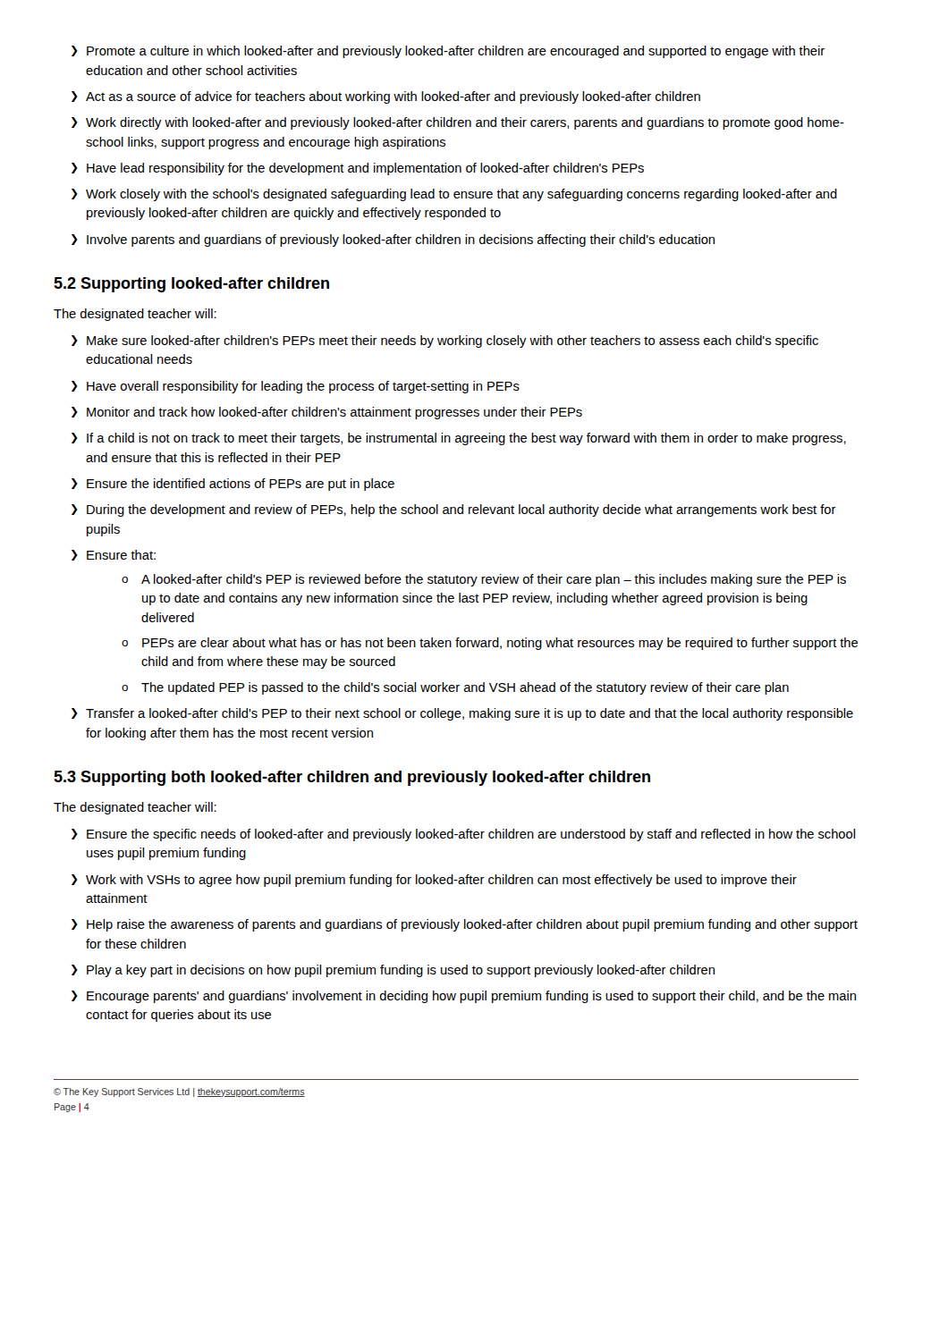Promote a culture in which looked-after and previously looked-after children are encouraged and supported to engage with their education and other school activities
Act as a source of advice for teachers about working with looked-after and previously looked-after children
Work directly with looked-after and previously looked-after children and their carers, parents and guardians to promote good home-school links, support progress and encourage high aspirations
Have lead responsibility for the development and implementation of looked-after children's PEPs
Work closely with the school's designated safeguarding lead to ensure that any safeguarding concerns regarding looked-after and previously looked-after children are quickly and effectively responded to
Involve parents and guardians of previously looked-after children in decisions affecting their child's education
5.2 Supporting looked-after children
The designated teacher will:
Make sure looked-after children's PEPs meet their needs by working closely with other teachers to assess each child's specific educational needs
Have overall responsibility for leading the process of target-setting in PEPs
Monitor and track how looked-after children's attainment progresses under their PEPs
If a child is not on track to meet their targets, be instrumental in agreeing the best way forward with them in order to make progress, and ensure that this is reflected in their PEP
Ensure the identified actions of PEPs are put in place
During the development and review of PEPs, help the school and relevant local authority decide what arrangements work best for pupils
Ensure that:
A looked-after child's PEP is reviewed before the statutory review of their care plan – this includes making sure the PEP is up to date and contains any new information since the last PEP review, including whether agreed provision is being delivered
PEPs are clear about what has or has not been taken forward, noting what resources may be required to further support the child and from where these may be sourced
The updated PEP is passed to the child's social worker and VSH ahead of the statutory review of their care plan
Transfer a looked-after child's PEP to their next school or college, making sure it is up to date and that the local authority responsible for looking after them has the most recent version
5.3 Supporting both looked-after children and previously looked-after children
The designated teacher will:
Ensure the specific needs of looked-after and previously looked-after children are understood by staff and reflected in how the school uses pupil premium funding
Work with VSHs to agree how pupil premium funding for looked-after children can most effectively be used to improve their attainment
Help raise the awareness of parents and guardians of previously looked-after children about pupil premium funding and other support for these children
Play a key part in decisions on how pupil premium funding is used to support previously looked-after children
Encourage parents' and guardians' involvement in deciding how pupil premium funding is used to support their child, and be the main contact for queries about its use
© The Key Support Services Ltd | thekeysupport.com/terms
Page | 4